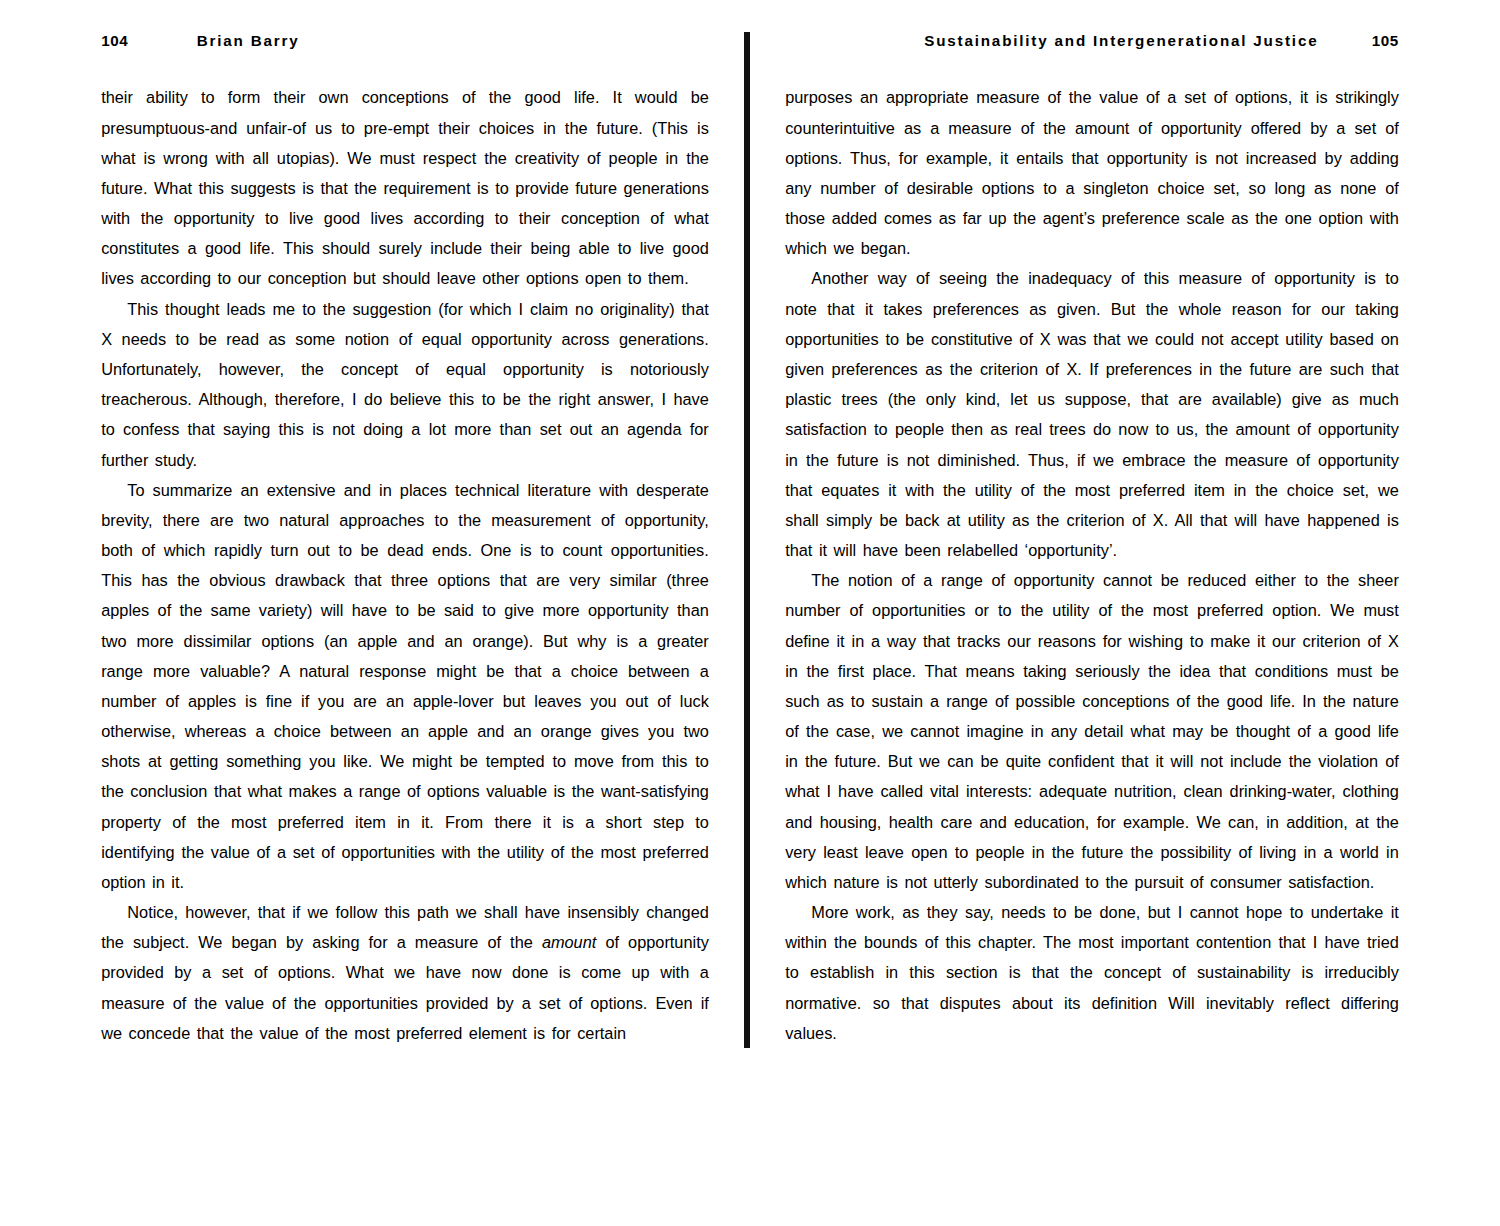104 Brian Barry
their ability to form their own conceptions of the good life. It would be presumptuous-and unfair-of us to pre-empt their choices in the future. (This is what is wrong with all utopias). We must respect the creativity of people in the future. What this suggests is that the requirement is to provide future generations with the opportunity to live good lives according to their conception of what constitutes a good life. This should surely include their being able to live good lives according to our conception but should leave other options open to them.
This thought leads me to the suggestion (for which I claim no originality) that X needs to be read as some notion of equal opportunity across generations. Unfortunately, however, the concept of equal opportunity is notoriously treacherous. Although, therefore, I do believe this to be the right answer, I have to confess that saying this is not doing a lot more than set out an agenda for further study.
To summarize an extensive and in places technical literature with desperate brevity, there are two natural approaches to the measurement of opportunity, both of which rapidly turn out to be dead ends. One is to count opportunities. This has the obvious drawback that three options that are very similar (three apples of the same variety) will have to be said to give more opportunity than two more dissimilar options (an apple and an orange). But why is a greater range more valuable? A natural response might be that a choice between a number of apples is fine if you are an apple-lover but leaves you out of luck otherwise, whereas a choice between an apple and an orange gives you two shots at getting something you like. We might be tempted to move from this to the conclusion that what makes a range of options valuable is the want-satisfying property of the most preferred item in it. From there it is a short step to identifying the value of a set of opportunities with the utility of the most preferred option in it.
Notice, however, that if we follow this path we shall have insensibly changed the subject. We began by asking for a measure of the amount of opportunity provided by a set of options. What we have now done is come up with a measure of the value of the opportunities provided by a set of options. Even if we concede that the value of the most preferred element is for certain
Sustainability and Intergenerational Justice 105
purposes an appropriate measure of the value of a set of options, it is strikingly counterintuitive as a measure of the amount of opportunity offered by a set of options. Thus, for example, it entails that opportunity is not increased by adding any number of desirable options to a singleton choice set, so long as none of those added comes as far up the agent’s preference scale as the one option with which we began.
Another way of seeing the inadequacy of this measure of opportunity is to note that it takes preferences as given. But the whole reason for our taking opportunities to be constitutive of X was that we could not accept utility based on given preferences as the criterion of X. If preferences in the future are such that plastic trees (the only kind, let us suppose, that are available) give as much satisfaction to people then as real trees do now to us, the amount of opportunity in the future is not diminished. Thus, if we embrace the measure of opportunity that equates it with the utility of the most preferred item in the choice set, we shall simply be back at utility as the criterion of X. All that will have happened is that it will have been relabelled ‘opportunity’.
The notion of a range of opportunity cannot be reduced either to the sheer number of opportunities or to the utility of the most preferred option. We must define it in a way that tracks our reasons for wishing to make it our criterion of X in the first place. That means taking seriously the idea that conditions must be such as to sustain a range of possible conceptions of the good life. In the nature of the case, we cannot imagine in any detail what may be thought of a good life in the future. But we can be quite confident that it will not include the violation of what I have called vital interests: adequate nutrition, clean drinking-water, clothing and housing, health care and education, for example. We can, in addition, at the very least leave open to people in the future the possibility of living in a world in which nature is not utterly subordinated to the pursuit of consumer satisfaction.
More work, as they say, needs to be done, but I cannot hope to undertake it within the bounds of this chapter. The most important contention that I have tried to establish in this section is that the concept of sustainability is irreducibly normative. so that disputes about its definition Will inevitably reflect differing values.